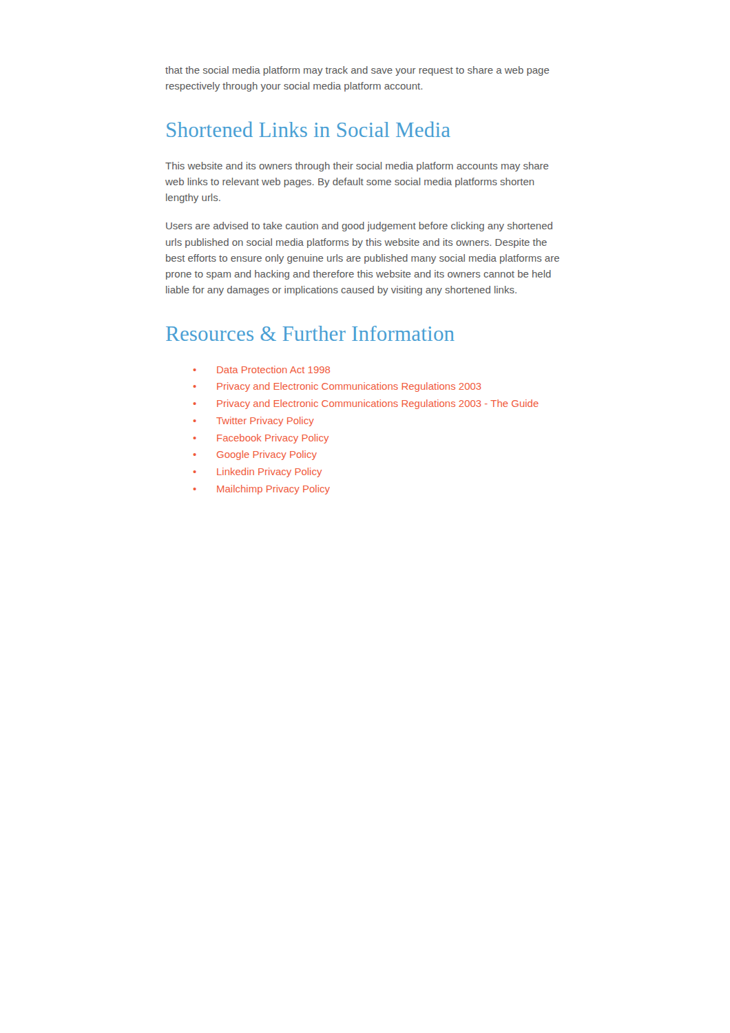that the social media platform may track and save your request to share a web page respectively through your social media platform account.
Shortened Links in Social Media
This website and its owners through their social media platform accounts may share web links to relevant web pages. By default some social media platforms shorten lengthy urls.
Users are advised to take caution and good judgement before clicking any shortened urls published on social media platforms by this website and its owners. Despite the best efforts to ensure only genuine urls are published many social media platforms are prone to spam and hacking and therefore this website and its owners cannot be held liable for any damages or implications caused by visiting any shortened links.
Resources & Further Information
Data Protection Act 1998
Privacy and Electronic Communications Regulations 2003
Privacy and Electronic Communications Regulations 2003 - The Guide
Twitter Privacy Policy
Facebook Privacy Policy
Google Privacy Policy
Linkedin Privacy Policy
Mailchimp Privacy Policy